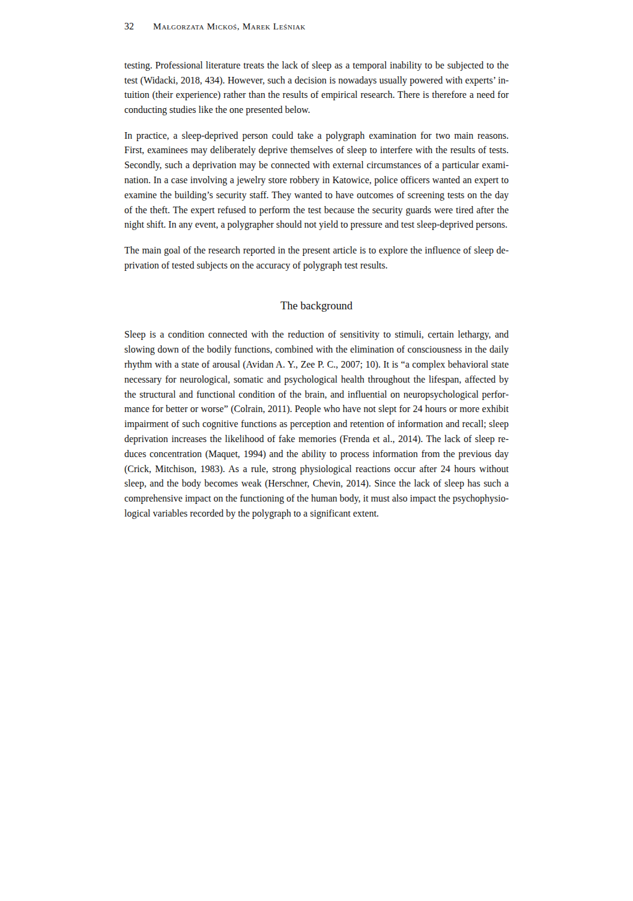32 Małgorzata Mickoś, Marek Leśniak
testing. Professional literature treats the lack of sleep as a temporal inability to be subjected to the test (Widacki, 2018, 434). However, such a decision is nowadays usually powered with experts’ intuition (their experience) rather than the results of empirical research. There is therefore a need for conducting studies like the one presented below.
In practice, a sleep-deprived person could take a polygraph examination for two main reasons. First, examinees may deliberately deprive themselves of sleep to interfere with the results of tests. Secondly, such a deprivation may be connected with external circumstances of a particular examination. In a case involving a jewelry store robbery in Katowice, police officers wanted an expert to examine the building’s security staff. They wanted to have outcomes of screening tests on the day of the theft. The expert refused to perform the test because the security guards were tired after the night shift. In any event, a polygrapher should not yield to pressure and test sleep-deprived persons.
The main goal of the research reported in the present article is to explore the influence of sleep deprivation of tested subjects on the accuracy of polygraph test results.
The background
Sleep is a condition connected with the reduction of sensitivity to stimuli, certain lethargy, and slowing down of the bodily functions, combined with the elimination of consciousness in the daily rhythm with a state of arousal (Avidan A. Y., Zee P. C., 2007; 10). It is “a complex behavioral state necessary for neurological, somatic and psychological health throughout the lifespan, affected by the structural and functional condition of the brain, and influential on neuropsychological performance for better or worse” (Colrain, 2011). People who have not slept for 24 hours or more exhibit impairment of such cognitive functions as perception and retention of information and recall; sleep deprivation increases the likelihood of fake memories (Frenda et al., 2014). The lack of sleep reduces concentration (Maquet, 1994) and the ability to process information from the previous day (Crick, Mitchison, 1983). As a rule, strong physiological reactions occur after 24 hours without sleep, and the body becomes weak (Herschner, Chevin, 2014). Since the lack of sleep has such a comprehensive impact on the functioning of the human body, it must also impact the psychophysiological variables recorded by the polygraph to a significant extent.